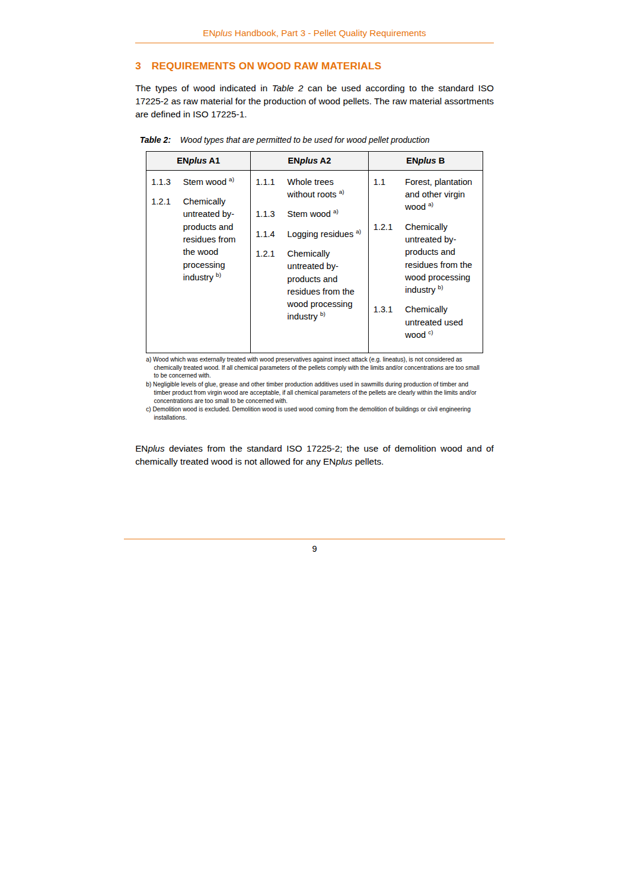EN plus Handbook, Part 3 - Pellet Quality Requirements
3 REQUIREMENTS ON WOOD RAW MATERIALS
The types of wood indicated in Table 2 can be used according to the standard ISO 17225-2 as raw material for the production of wood pellets. The raw material assortments are defined in ISO 17225-1.
Table 2: Wood types that are permitted to be used for wood pellet production
| EN plus A1 | EN plus A2 | EN plus B |
| --- | --- | --- |
| / 1.1.3 / Stem wood a) / / 1.2.1 / Chemically untreated by-products and residues from the wood processing industry b) / | / 1.1.1 / Whole trees without roots a) / / 1.1.3 / Stem wood a) / / 1.1.4 / Logging residues a) / / 1.2.1 / Chemically untreated by-products and residues from the wood processing industry b) / | / 1.1 / Forest, plantation and other virgin wood a) / / 1.2.1 / Chemically untreated by-products and residues from the wood processing industry b) / / 1.3.1 / Chemically untreated used wood c) / |
a) Wood which was externally treated with wood preservatives against insect attack (e.g. lineatus), is not considered as chemically treated wood. If all chemical parameters of the pellets comply with the limits and/or concentrations are too small to be concerned with.
b) Negligible levels of glue, grease and other timber production additives used in sawmills during production of timber and timber product from virgin wood are acceptable, if all chemical parameters of the pellets are clearly within the limits and/or concentrations are too small to be concerned with.
c) Demolition wood is excluded. Demolition wood is used wood coming from the demolition of buildings or civil engineering installations.
ENplus deviates from the standard ISO 17225-2; the use of demolition wood and of chemically treated wood is not allowed for any ENplus pellets.
9